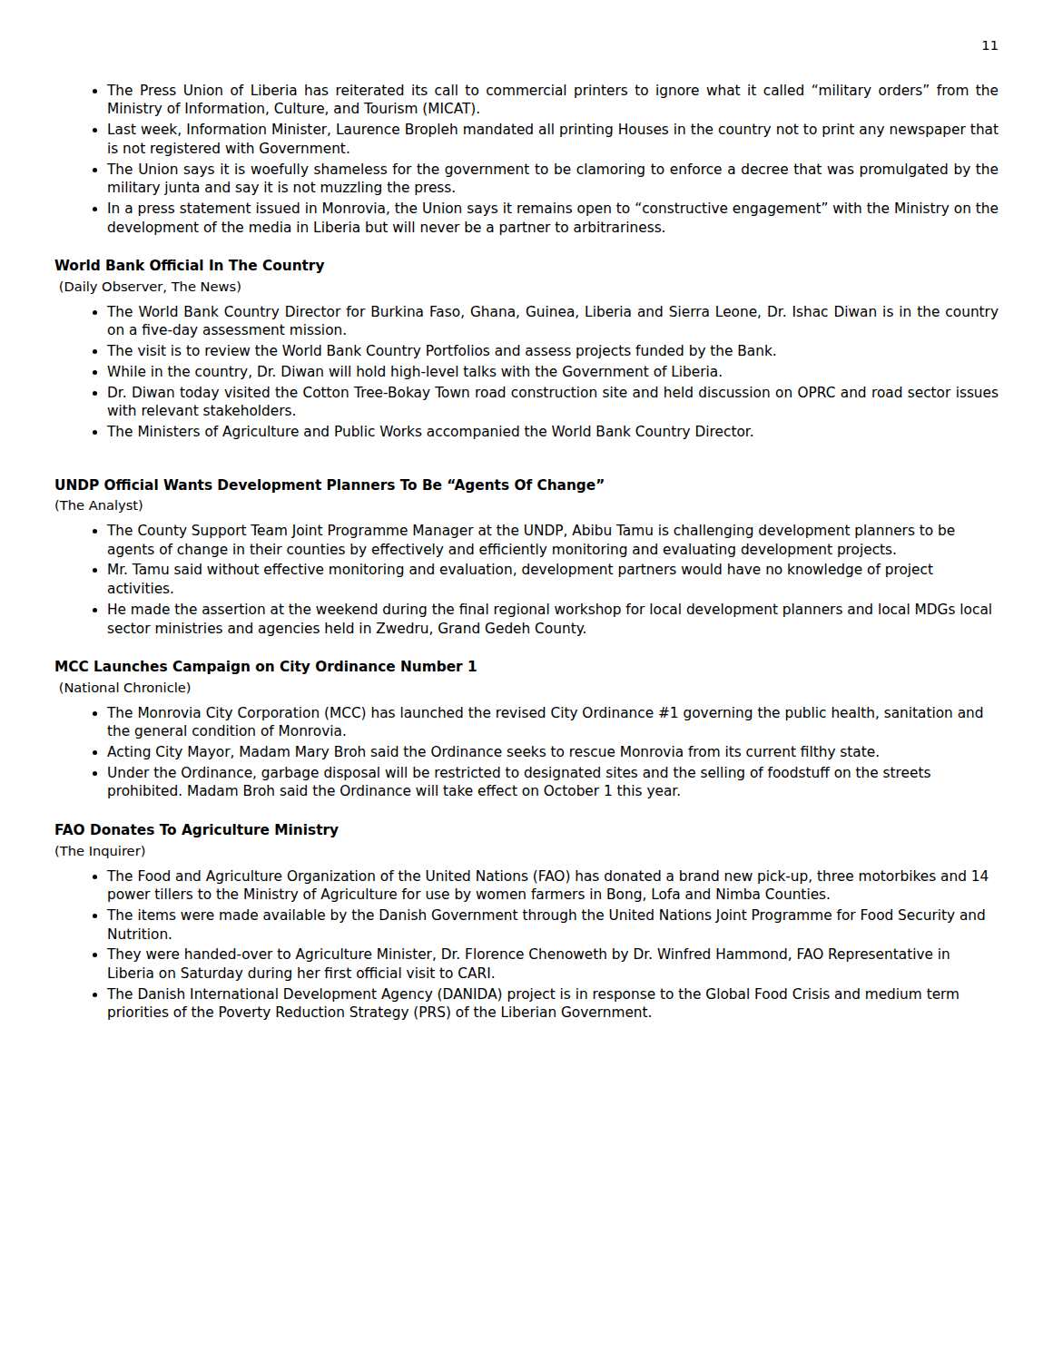11
The Press Union of Liberia has reiterated its call to commercial printers to ignore what it called “military orders” from the Ministry of Information, Culture, and Tourism (MICAT).
Last week, Information Minister, Laurence Bropleh mandated all printing Houses in the country not to print any newspaper that is not registered with Government.
The Union says it is woefully shameless for the government to be clamoring to enforce a decree that was promulgated by the military junta and say it is not muzzling the press.
In a press statement issued in Monrovia, the Union says it remains open to “constructive engagement” with the Ministry on the development of the media in Liberia but will never be a partner to arbitrariness.
World Bank Official In The Country
(Daily Observer, The News)
The World Bank Country Director for Burkina Faso, Ghana, Guinea, Liberia and Sierra Leone, Dr. Ishac Diwan is in the country on a five-day assessment mission.
The visit is to review the World Bank Country Portfolios and assess projects funded by the Bank.
While in the country, Dr. Diwan will hold high-level talks with the Government of Liberia.
Dr. Diwan today visited the Cotton Tree-Bokay Town road construction site and held discussion on OPRC and road sector issues with relevant stakeholders.
The Ministers of Agriculture and Public Works accompanied the World Bank Country Director.
UNDP Official Wants Development Planners To Be “Agents Of Change”
(The Analyst)
The County Support Team Joint Programme Manager at the UNDP, Abibu Tamu is challenging development planners to be agents of change in their counties by effectively and efficiently monitoring and evaluating development projects.
Mr. Tamu said without effective monitoring and evaluation, development partners would have no knowledge of project activities.
He made the assertion at the weekend during the final regional workshop for local development planners and local MDGs local sector ministries and agencies held in Zwedru, Grand Gedeh County.
MCC Launches Campaign on City Ordinance Number 1
(National Chronicle)
The Monrovia City Corporation (MCC) has launched the revised City Ordinance #1 governing the public health, sanitation and the general condition of Monrovia.
Acting City Mayor, Madam Mary Broh said the Ordinance seeks to rescue Monrovia from its current filthy state.
Under the Ordinance, garbage disposal will be restricted to designated sites and the selling of foodstuff on the streets prohibited. Madam Broh said the Ordinance will take effect on October 1 this year.
FAO Donates To Agriculture Ministry
(The Inquirer)
The Food and Agriculture Organization of the United Nations (FAO) has donated a brand new pick-up, three motorbikes and 14 power tillers to the Ministry of Agriculture for use by women farmers in Bong, Lofa and Nimba Counties.
The items were made available by the Danish Government through the United Nations Joint Programme for Food Security and Nutrition.
They were handed-over to Agriculture Minister, Dr. Florence Chenoweth by Dr. Winfred Hammond, FAO Representative in Liberia on Saturday during her first official visit to CARI.
The Danish International Development Agency (DANIDA) project is in response to the Global Food Crisis and medium term priorities of the Poverty Reduction Strategy (PRS) of the Liberian Government.